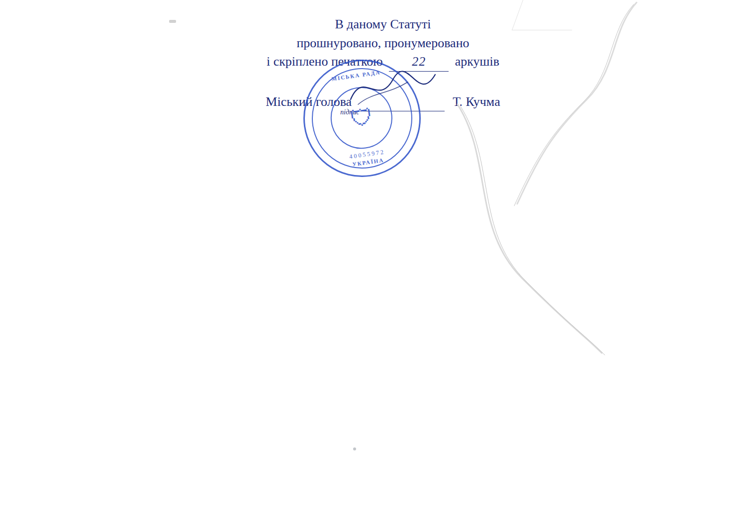В даному Статуті
прошнуровано, пронумеровано
і скріплено печаткою 22 аркушів
Міський голова Т. Кучма підпис
МІСЬКА РАДА
🛡
40055972
УКРАЇНА